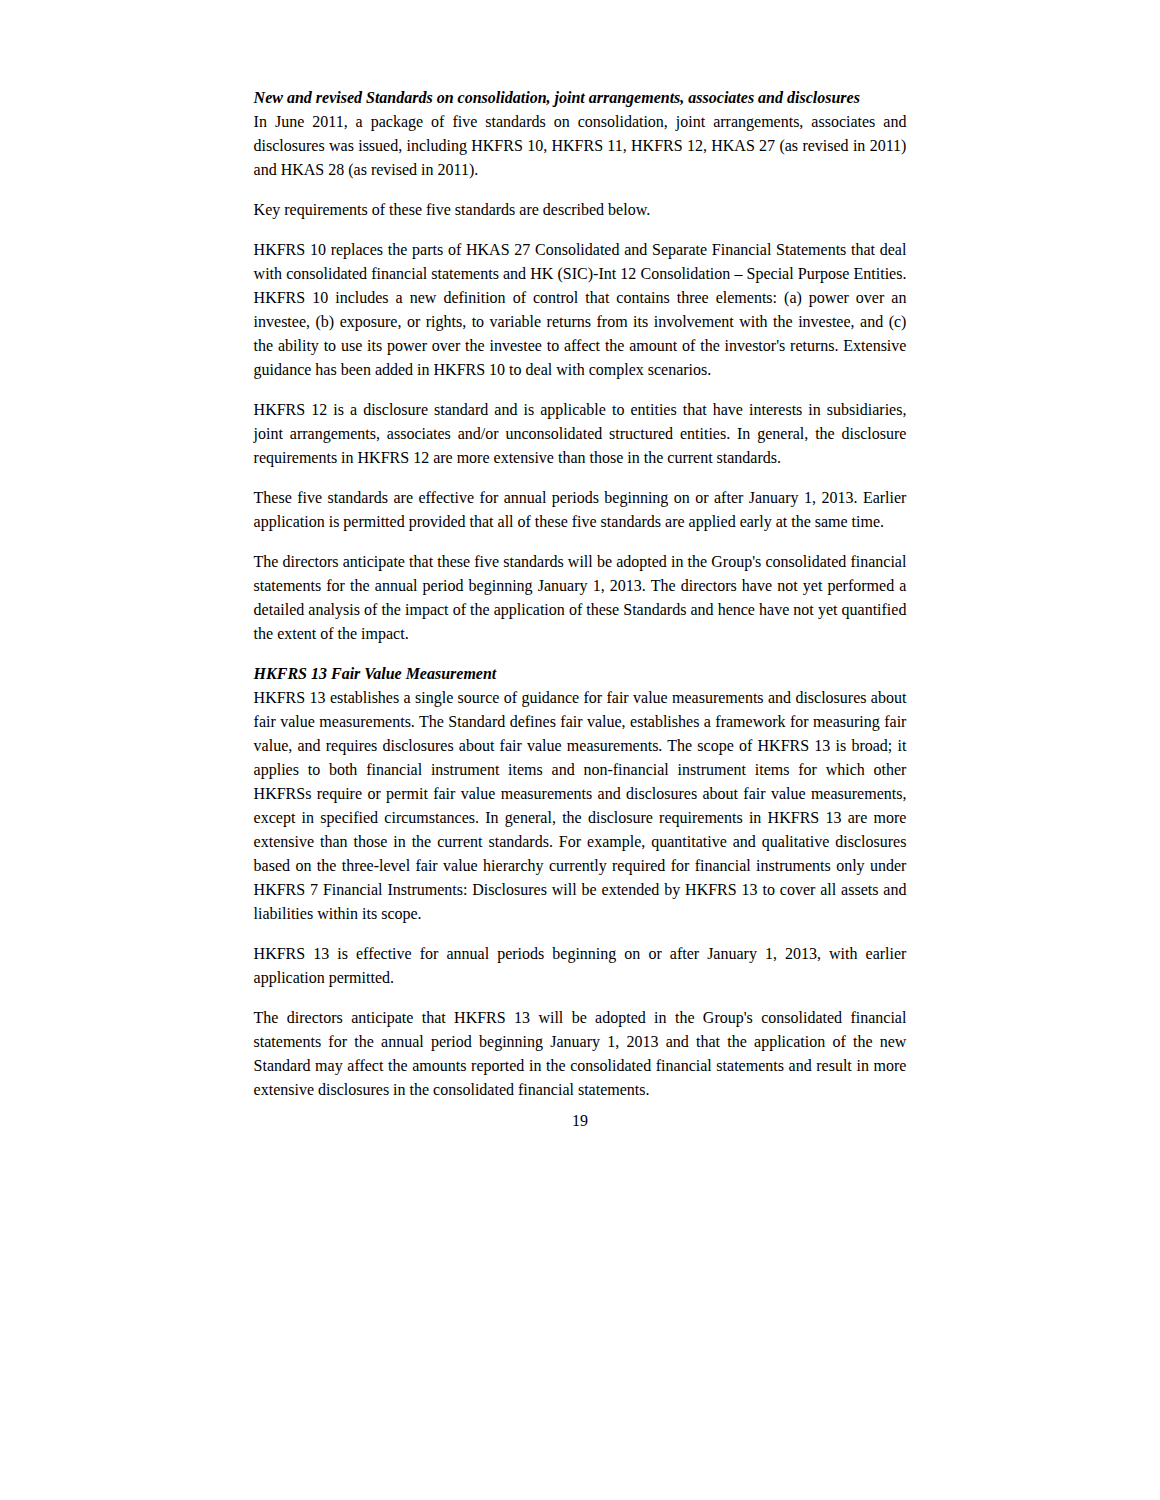New and revised Standards on consolidation, joint arrangements, associates and disclosures
In June 2011, a package of five standards on consolidation, joint arrangements, associates and disclosures was issued, including HKFRS 10, HKFRS 11, HKFRS 12, HKAS 27 (as revised in 2011) and HKAS 28 (as revised in 2011).
Key requirements of these five standards are described below.
HKFRS 10 replaces the parts of HKAS 27 Consolidated and Separate Financial Statements that deal with consolidated financial statements and HK (SIC)-Int 12 Consolidation – Special Purpose Entities. HKFRS 10 includes a new definition of control that contains three elements: (a) power over an investee, (b) exposure, or rights, to variable returns from its involvement with the investee, and (c) the ability to use its power over the investee to affect the amount of the investor's returns. Extensive guidance has been added in HKFRS 10 to deal with complex scenarios.
HKFRS 12 is a disclosure standard and is applicable to entities that have interests in subsidiaries, joint arrangements, associates and/or unconsolidated structured entities. In general, the disclosure requirements in HKFRS 12 are more extensive than those in the current standards.
These five standards are effective for annual periods beginning on or after January 1, 2013. Earlier application is permitted provided that all of these five standards are applied early at the same time.
The directors anticipate that these five standards will be adopted in the Group's consolidated financial statements for the annual period beginning January 1, 2013. The directors have not yet performed a detailed analysis of the impact of the application of these Standards and hence have not yet quantified the extent of the impact.
HKFRS 13 Fair Value Measurement
HKFRS 13 establishes a single source of guidance for fair value measurements and disclosures about fair value measurements. The Standard defines fair value, establishes a framework for measuring fair value, and requires disclosures about fair value measurements. The scope of HKFRS 13 is broad; it applies to both financial instrument items and non-financial instrument items for which other HKFRSs require or permit fair value measurements and disclosures about fair value measurements, except in specified circumstances. In general, the disclosure requirements in HKFRS 13 are more extensive than those in the current standards. For example, quantitative and qualitative disclosures based on the three-level fair value hierarchy currently required for financial instruments only under HKFRS 7 Financial Instruments: Disclosures will be extended by HKFRS 13 to cover all assets and liabilities within its scope.
HKFRS 13 is effective for annual periods beginning on or after January 1, 2013, with earlier application permitted.
The directors anticipate that HKFRS 13 will be adopted in the Group's consolidated financial statements for the annual period beginning January 1, 2013 and that the application of the new Standard may affect the amounts reported in the consolidated financial statements and result in more extensive disclosures in the consolidated financial statements.
19